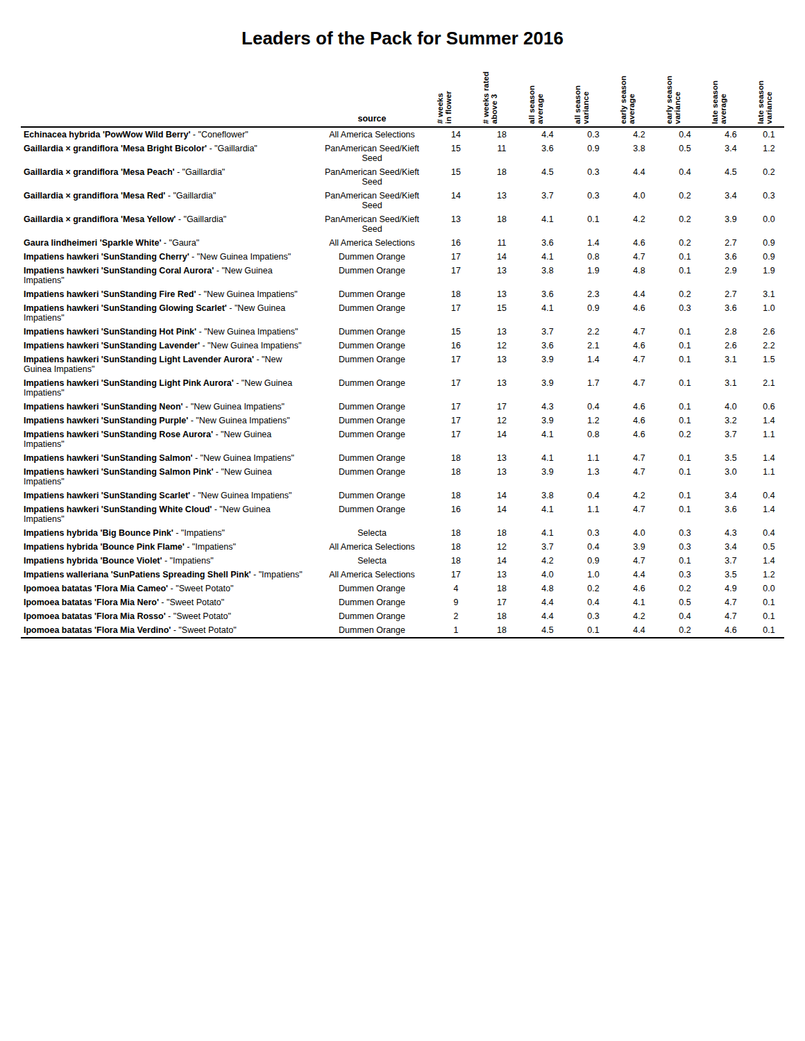Leaders of the Pack for Summer 2016
| | source | # weeks in flower | # weeks rated above 3 | all season average | all season variance | early season average | early season variance | late season average | late season variance |
| --- | --- | --- | --- | --- | --- | --- | --- | --- | --- |
| Echinacea hybrida 'PowWow Wild Berry' - "Coneflower" | All America Selections | 14 | 18 | 4.4 | 0.3 | 4.2 | 0.4 | 4.6 | 0.1 |
| Gaillardia × grandiflora 'Mesa Bright Bicolor' - "Gaillardia" | PanAmerican Seed/Kieft Seed | 15 | 11 | 3.6 | 0.9 | 3.8 | 0.5 | 3.4 | 1.2 |
| Gaillardia × grandiflora 'Mesa Peach' - "Gaillardia" | PanAmerican Seed/Kieft Seed | 15 | 18 | 4.5 | 0.3 | 4.4 | 0.4 | 4.5 | 0.2 |
| Gaillardia × grandiflora 'Mesa Red' - "Gaillardia" | PanAmerican Seed/Kieft Seed | 14 | 13 | 3.7 | 0.3 | 4.0 | 0.2 | 3.4 | 0.3 |
| Gaillardia × grandiflora 'Mesa Yellow' - "Gaillardia" | PanAmerican Seed/Kieft Seed | 13 | 18 | 4.1 | 0.1 | 4.2 | 0.2 | 3.9 | 0.0 |
| Gaura lindheimeri 'Sparkle White' - "Gaura" | All America Selections | 16 | 11 | 3.6 | 1.4 | 4.6 | 0.2 | 2.7 | 0.9 |
| Impatiens hawkeri 'SunStanding Cherry' - "New Guinea Impatiens" | Dummen Orange | 17 | 14 | 4.1 | 0.8 | 4.7 | 0.1 | 3.6 | 0.9 |
| Impatiens hawkeri 'SunStanding Coral Aurora' - "New Guinea Impatiens" | Dummen Orange | 17 | 13 | 3.8 | 1.9 | 4.8 | 0.1 | 2.9 | 1.9 |
| Impatiens hawkeri 'SunStanding Fire Red' - "New Guinea Impatiens" | Dummen Orange | 18 | 13 | 3.6 | 2.3 | 4.4 | 0.2 | 2.7 | 3.1 |
| Impatiens hawkeri 'SunStanding Glowing Scarlet' - "New Guinea Impatiens" | Dummen Orange | 17 | 15 | 4.1 | 0.9 | 4.6 | 0.3 | 3.6 | 1.0 |
| Impatiens hawkeri 'SunStanding Hot Pink' - "New Guinea Impatiens" | Dummen Orange | 15 | 13 | 3.7 | 2.2 | 4.7 | 0.1 | 2.8 | 2.6 |
| Impatiens hawkeri 'SunStanding Lavender' - "New Guinea Impatiens" | Dummen Orange | 16 | 12 | 3.6 | 2.1 | 4.6 | 0.1 | 2.6 | 2.2 |
| Impatiens hawkeri 'SunStanding Light Lavender Aurora' - "New Guinea Impatiens" | Dummen Orange | 17 | 13 | 3.9 | 1.4 | 4.7 | 0.1 | 3.1 | 1.5 |
| Impatiens hawkeri 'SunStanding Light Pink Aurora' - "New Guinea Impatiens" | Dummen Orange | 17 | 13 | 3.9 | 1.7 | 4.7 | 0.1 | 3.1 | 2.1 |
| Impatiens hawkeri 'SunStanding Neon' - "New Guinea Impatiens" | Dummen Orange | 17 | 17 | 4.3 | 0.4 | 4.6 | 0.1 | 4.0 | 0.6 |
| Impatiens hawkeri 'SunStanding Purple' - "New Guinea Impatiens" | Dummen Orange | 17 | 12 | 3.9 | 1.2 | 4.6 | 0.1 | 3.2 | 1.4 |
| Impatiens hawkeri 'SunStanding Rose Aurora' - "New Guinea Impatiens" | Dummen Orange | 17 | 14 | 4.1 | 0.8 | 4.6 | 0.2 | 3.7 | 1.1 |
| Impatiens hawkeri 'SunStanding Salmon' - "New Guinea Impatiens" | Dummen Orange | 18 | 13 | 4.1 | 1.1 | 4.7 | 0.1 | 3.5 | 1.4 |
| Impatiens hawkeri 'SunStanding Salmon Pink' - "New Guinea Impatiens" | Dummen Orange | 18 | 13 | 3.9 | 1.3 | 4.7 | 0.1 | 3.0 | 1.1 |
| Impatiens hawkeri 'SunStanding Scarlet' - "New Guinea Impatiens" | Dummen Orange | 18 | 14 | 3.8 | 0.4 | 4.2 | 0.1 | 3.4 | 0.4 |
| Impatiens hawkeri 'SunStanding White Cloud' - "New Guinea Impatiens" | Dummen Orange | 16 | 14 | 4.1 | 1.1 | 4.7 | 0.1 | 3.6 | 1.4 |
| Impatiens hybrida 'Big Bounce Pink' - "Impatiens" | Selecta | 18 | 18 | 4.1 | 0.3 | 4.0 | 0.3 | 4.3 | 0.4 |
| Impatiens hybrida 'Bounce Pink Flame' - "Impatiens" | All America Selections | 18 | 12 | 3.7 | 0.4 | 3.9 | 0.3 | 3.4 | 0.5 |
| Impatiens hybrida 'Bounce Violet' - "Impatiens" | Selecta | 18 | 14 | 4.2 | 0.9 | 4.7 | 0.1 | 3.7 | 1.4 |
| Impatiens walleriana 'SunPatiens Spreading Shell Pink' - "Impatiens" | All America Selections | 17 | 13 | 4.0 | 1.0 | 4.4 | 0.3 | 3.5 | 1.2 |
| Ipomoea batatas 'Flora Mia Cameo' - "Sweet Potato" | Dummen Orange | 4 | 18 | 4.8 | 0.2 | 4.6 | 0.2 | 4.9 | 0.0 |
| Ipomoea batatas 'Flora Mia Nero' - "Sweet Potato" | Dummen Orange | 9 | 17 | 4.4 | 0.4 | 4.1 | 0.5 | 4.7 | 0.1 |
| Ipomoea batatas 'Flora Mia Rosso' - "Sweet Potato" | Dummen Orange | 2 | 18 | 4.4 | 0.3 | 4.2 | 0.4 | 4.7 | 0.1 |
| Ipomoea batatas 'Flora Mia Verdino' - "Sweet Potato" | Dummen Orange | 1 | 18 | 4.5 | 0.1 | 4.4 | 0.2 | 4.6 | 0.1 |